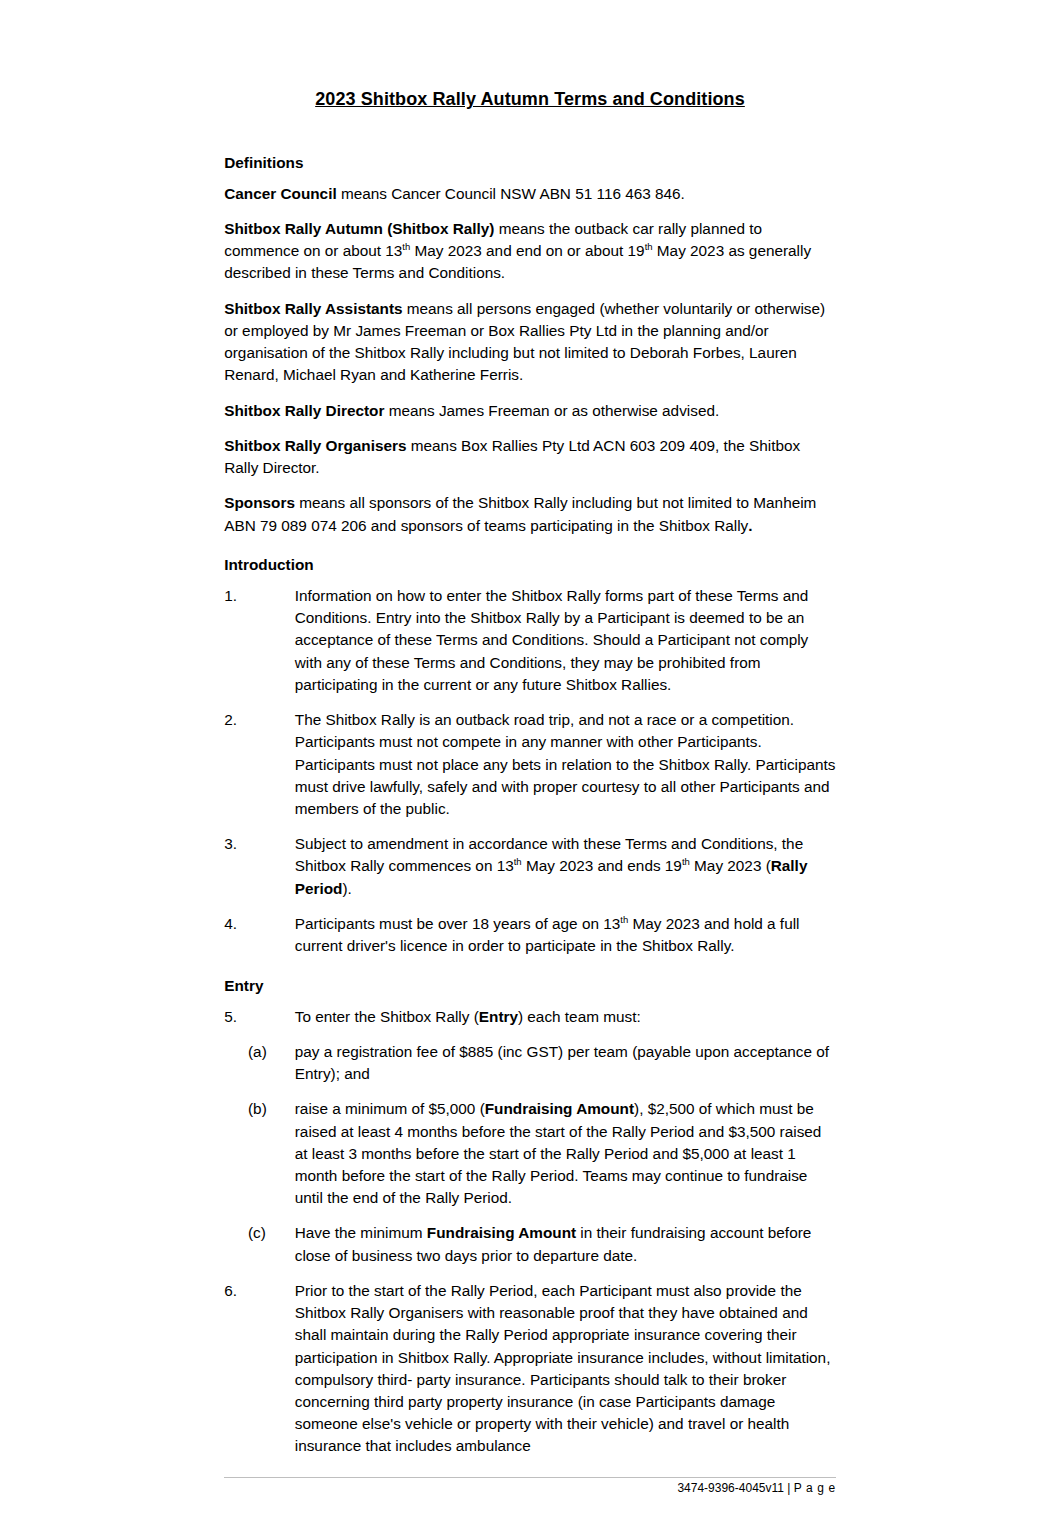2023 Shitbox Rally Autumn Terms and Conditions
Definitions
Cancer Council means Cancer Council NSW ABN 51 116 463 846.
Shitbox Rally Autumn (Shitbox Rally) means the outback car rally planned to commence on or about 13th May 2023 and end on or about 19th May 2023 as generally described in these Terms and Conditions.
Shitbox Rally Assistants means all persons engaged (whether voluntarily or otherwise) or employed by Mr James Freeman or Box Rallies Pty Ltd in the planning and/or organisation of the Shitbox Rally including but not limited to Deborah Forbes, Lauren Renard, Michael Ryan and Katherine Ferris.
Shitbox Rally Director means James Freeman or as otherwise advised.
Shitbox Rally Organisers means Box Rallies Pty Ltd ACN 603 209 409, the Shitbox Rally Director.
Sponsors means all sponsors of the Shitbox Rally including but not limited to Manheim ABN 79 089 074 206 and sponsors of teams participating in the Shitbox Rally.
Introduction
1.
Information on how to enter the Shitbox Rally forms part of these Terms and Conditions. Entry into the Shitbox Rally by a Participant is deemed to be an acceptance of these Terms and Conditions. Should a Participant not comply with any of these Terms and Conditions, they may be prohibited from participating in the current or any future Shitbox Rallies.
2.
The Shitbox Rally is an outback road trip, and not a race or a competition. Participants must not compete in any manner with other Participants. Participants must not place any bets in relation to the Shitbox Rally. Participants must drive lawfully, safely and with proper courtesy to all other Participants and members of the public.
3.
Subject to amendment in accordance with these Terms and Conditions, the Shitbox Rally commences on 13th May 2023 and ends 19th May 2023 (Rally Period).
4.
Participants must be over 18 years of age on 13th May 2023 and hold a full current driver's licence in order to participate in the Shitbox Rally.
Entry
5.
To enter the Shitbox Rally (Entry) each team must:
(a)
pay a registration fee of $885 (inc GST) per team (payable upon acceptance of Entry); and
(b)
raise a minimum of $5,000 (Fundraising Amount), $2,500 of which must be raised at least 4 months before the start of the Rally Period and $3,500 raised at least 3 months before the start of the Rally Period and $5,000 at least 1 month before the start of the Rally Period. Teams may continue to fundraise until the end of the Rally Period.
(c)
Have the minimum Fundraising Amount in their fundraising account before close of business two days prior to departure date.
6.
Prior to the start of the Rally Period, each Participant must also provide the Shitbox Rally Organisers with reasonable proof that they have obtained and shall maintain during the Rally Period appropriate insurance covering their participation in Shitbox Rally. Appropriate insurance includes, without limitation, compulsory third- party insurance. Participants should talk to their broker concerning third party property insurance (in case Participants damage someone else's vehicle or property with their vehicle) and travel or health insurance that includes ambulance
3474-9396-4045v11 | P a g e